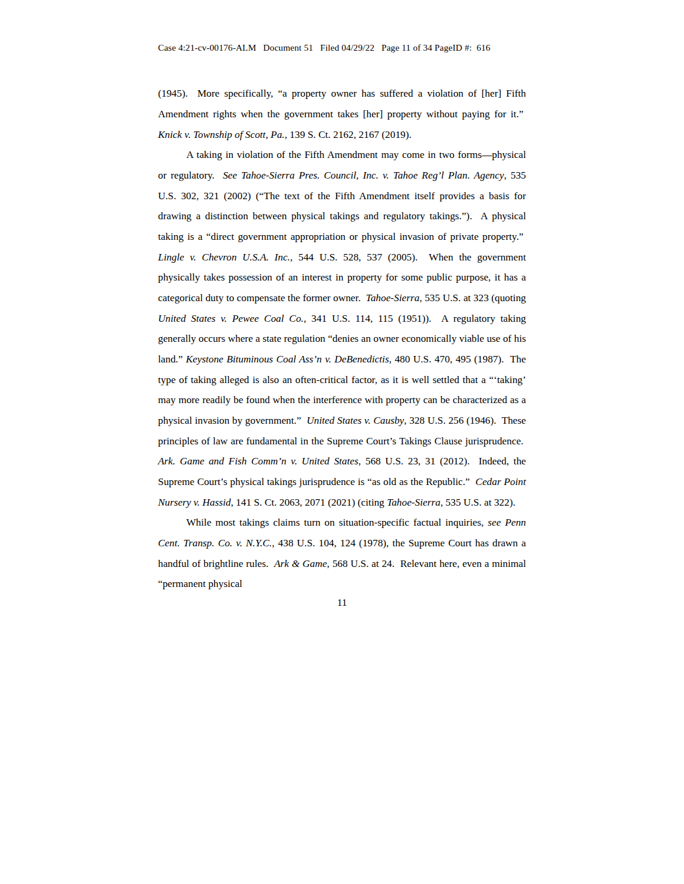Case 4:21-cv-00176-ALM Document 51 Filed 04/29/22 Page 11 of 34 PageID #: 616
(1945). More specifically, “a property owner has suffered a violation of [her] Fifth Amendment rights when the government takes [her] property without paying for it.” Knick v. Township of Scott, Pa., 139 S. Ct. 2162, 2167 (2019).
A taking in violation of the Fifth Amendment may come in two forms—physical or regulatory. See Tahoe-Sierra Pres. Council, Inc. v. Tahoe Reg’l Plan. Agency, 535 U.S. 302, 321 (2002) (“The text of the Fifth Amendment itself provides a basis for drawing a distinction between physical takings and regulatory takings.”). A physical taking is a “direct government appropriation or physical invasion of private property.” Lingle v. Chevron U.S.A. Inc., 544 U.S. 528, 537 (2005). When the government physically takes possession of an interest in property for some public purpose, it has a categorical duty to compensate the former owner. Tahoe-Sierra, 535 U.S. at 323 (quoting United States v. Pewee Coal Co., 341 U.S. 114, 115 (1951)). A regulatory taking generally occurs where a state regulation “denies an owner economically viable use of his land.” Keystone Bituminous Coal Ass’n v. DeBenedictis, 480 U.S. 470, 495 (1987). The type of taking alleged is also an often-critical factor, as it is well settled that a “‘taking’ may more readily be found when the interference with property can be characterized as a physical invasion by government.” United States v. Causby, 328 U.S. 256 (1946). These principles of law are fundamental in the Supreme Court’s Takings Clause jurisprudence. Ark. Game and Fish Comm’n v. United States, 568 U.S. 23, 31 (2012). Indeed, the Supreme Court’s physical takings jurisprudence is “as old as the Republic.” Cedar Point Nursery v. Hassid, 141 S. Ct. 2063, 2071 (2021) (citing Tahoe-Sierra, 535 U.S. at 322).
While most takings claims turn on situation-specific factual inquiries, see Penn Cent. Transp. Co. v. N.Y.C., 438 U.S. 104, 124 (1978), the Supreme Court has drawn a handful of brightline rules. Ark & Game, 568 U.S. at 24. Relevant here, even a minimal “permanent physical
11